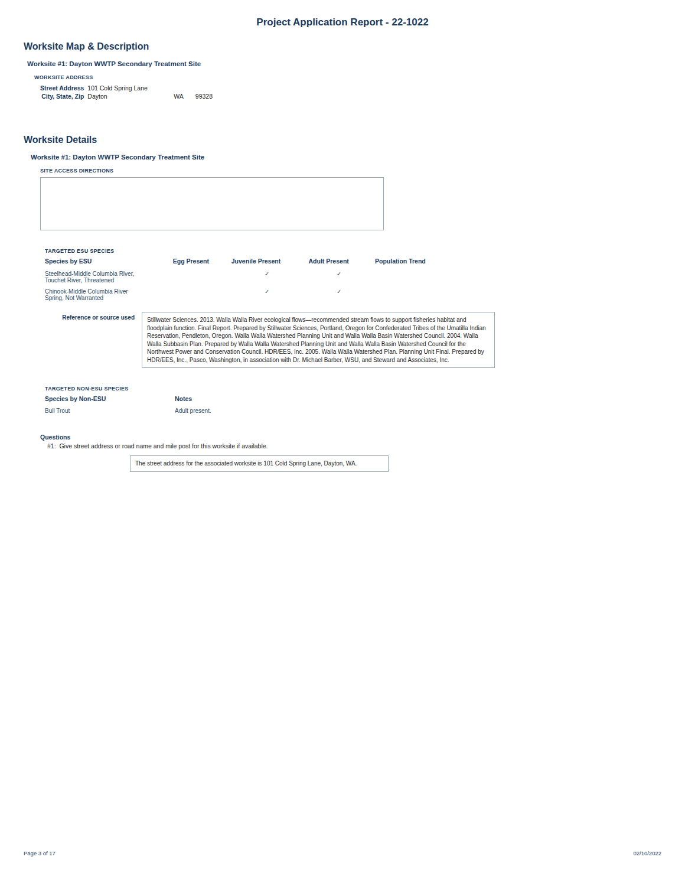Project Application Report - 22-1022
Worksite Map & Description
Worksite #1: Dayton WWTP Secondary Treatment Site
WORKSITE ADDRESS
| Street Address | 101 Cold Spring Lane | | |
| City, State, Zip | Dayton | WA | 99328 |
Worksite Details
Worksite #1: Dayton WWTP Secondary Treatment Site
SITE ACCESS DIRECTIONS
TARGETED ESU SPECIES
| Species by ESU | Egg Present | Juvenile Present | Adult Present | Population Trend |
| --- | --- | --- | --- | --- |
| Steelhead-Middle Columbia River, Touchet River, Threatened | | ✓ | ✓ | |
| Chinook-Middle Columbia River Spring, Not Warranted | | ✓ | ✓ | |
Reference or source used
Stillwater Sciences. 2013. Walla Walla River ecological flows—recommended stream flows to support fisheries habitat and floodplain function. Final Report. Prepared by Stillwater Sciences, Portland, Oregon for Confederated Tribes of the Umatilla Indian Reservation, Pendleton, Oregon. Walla Walla Watershed Planning Unit and Walla Walla Basin Watershed Council. 2004. Walla Walla Subbasin Plan. Prepared by Walla Walla Watershed Planning Unit and Walla Walla Basin Watershed Council for the Northwest Power and Conservation Council. HDR/EES, Inc. 2005. Walla Walla Watershed Plan. Planning Unit Final. Prepared by HDR/EES, Inc., Pasco, Washington, in association with Dr. Michael Barber, WSU, and Steward and Associates, Inc.
TARGETED NON-ESU SPECIES
| Species by Non-ESU | Notes |
| --- | --- |
| Bull Trout | Adult present. |
Questions
#1: Give street address or road name and mile post for this worksite if available.
The street address for the associated worksite is 101 Cold Spring Lane, Dayton, WA.
Page 3 of 17 02/10/2022